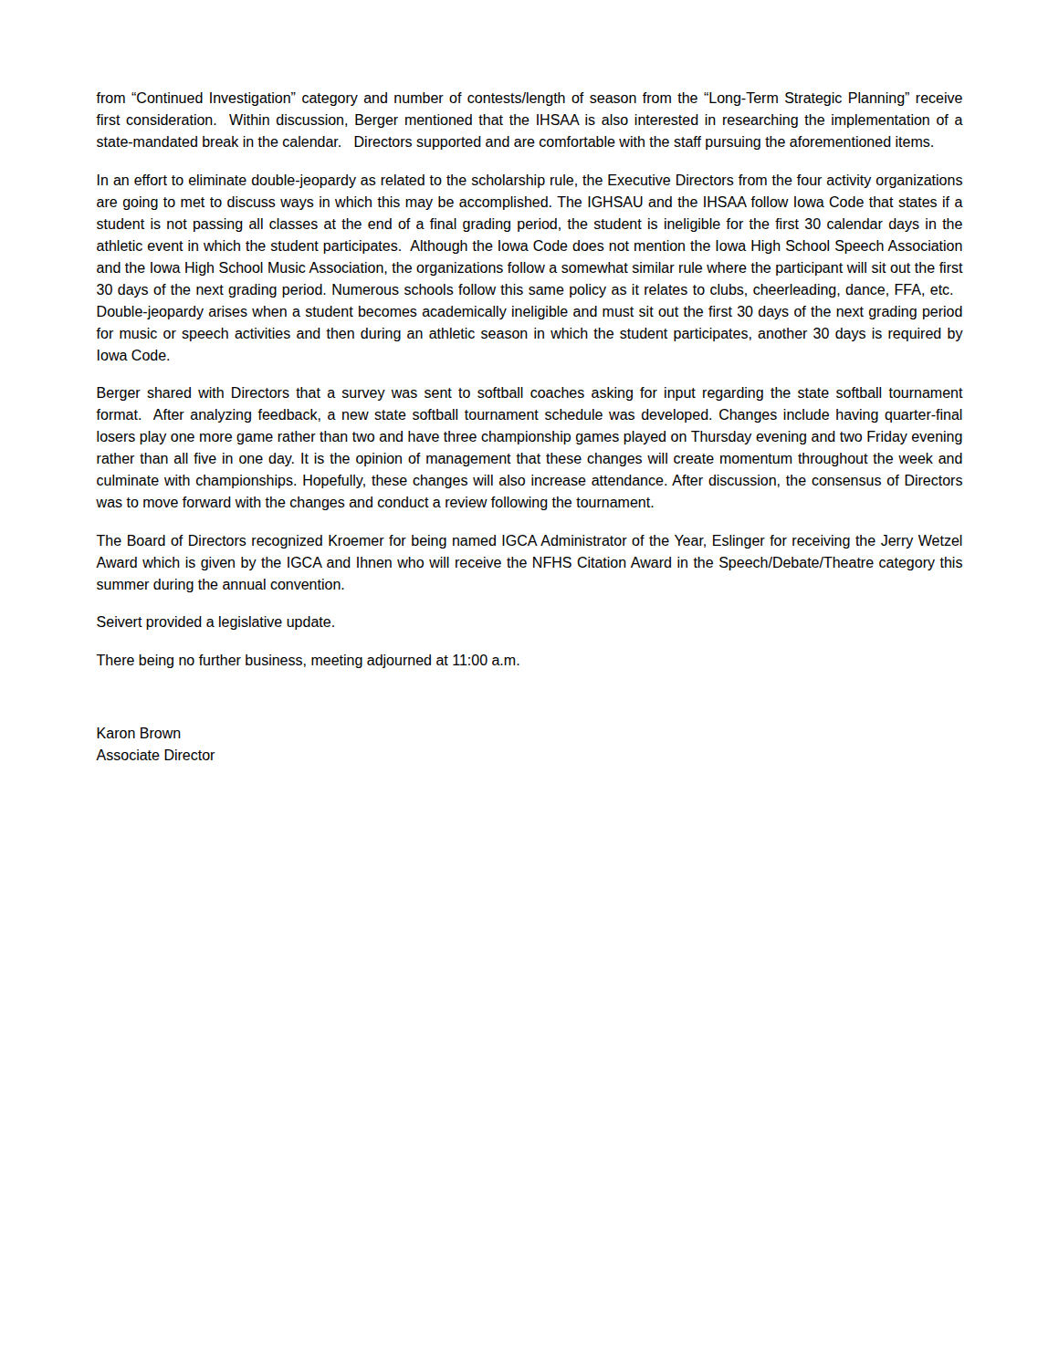from “Continued Investigation” category and number of contests/length of season from the “Long-Term Strategic Planning” receive first consideration. Within discussion, Berger mentioned that the IHSAA is also interested in researching the implementation of a state-mandated break in the calendar. Directors supported and are comfortable with the staff pursuing the aforementioned items.
In an effort to eliminate double-jeopardy as related to the scholarship rule, the Executive Directors from the four activity organizations are going to met to discuss ways in which this may be accomplished. The IGHSAU and the IHSAA follow Iowa Code that states if a student is not passing all classes at the end of a final grading period, the student is ineligible for the first 30 calendar days in the athletic event in which the student participates. Although the Iowa Code does not mention the Iowa High School Speech Association and the Iowa High School Music Association, the organizations follow a somewhat similar rule where the participant will sit out the first 30 days of the next grading period. Numerous schools follow this same policy as it relates to clubs, cheerleading, dance, FFA, etc. Double-jeopardy arises when a student becomes academically ineligible and must sit out the first 30 days of the next grading period for music or speech activities and then during an athletic season in which the student participates, another 30 days is required by Iowa Code.
Berger shared with Directors that a survey was sent to softball coaches asking for input regarding the state softball tournament format. After analyzing feedback, a new state softball tournament schedule was developed. Changes include having quarter-final losers play one more game rather than two and have three championship games played on Thursday evening and two Friday evening rather than all five in one day. It is the opinion of management that these changes will create momentum throughout the week and culminate with championships. Hopefully, these changes will also increase attendance. After discussion, the consensus of Directors was to move forward with the changes and conduct a review following the tournament.
The Board of Directors recognized Kroemer for being named IGCA Administrator of the Year, Eslinger for receiving the Jerry Wetzel Award which is given by the IGCA and Ihnen who will receive the NFHS Citation Award in the Speech/Debate/Theatre category this summer during the annual convention.
Seivert provided a legislative update.
There being no further business, meeting adjourned at 11:00 a.m.
Karon Brown
Associate Director